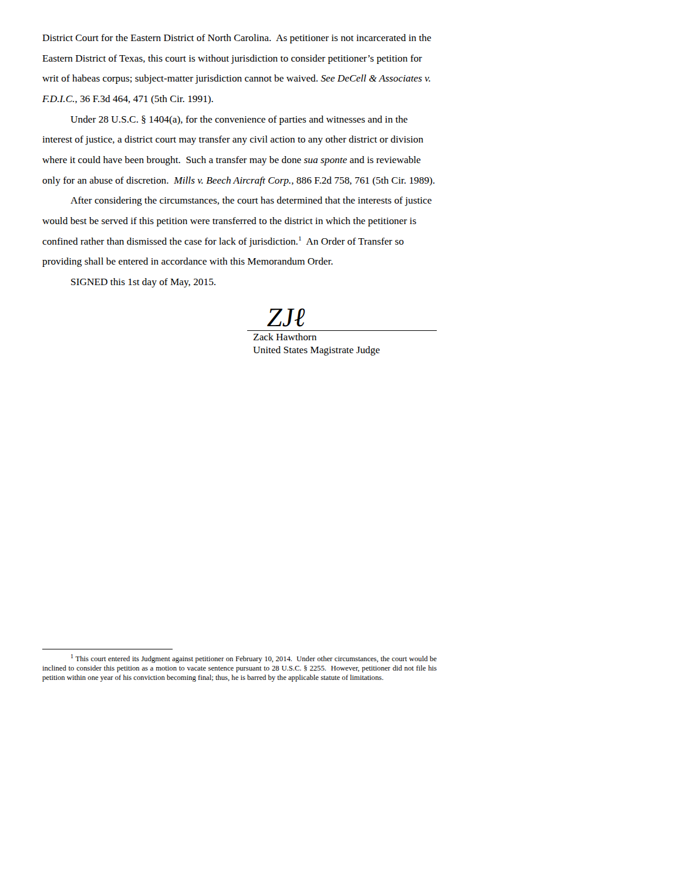District Court for the Eastern District of North Carolina. As petitioner is not incarcerated in the Eastern District of Texas, this court is without jurisdiction to consider petitioner’s petition for writ of habeas corpus; subject-matter jurisdiction cannot be waived. See DeCell & Associates v. F.D.I.C., 36 F.3d 464, 471 (5th Cir. 1991).
Under 28 U.S.C. § 1404(a), for the convenience of parties and witnesses and in the interest of justice, a district court may transfer any civil action to any other district or division where it could have been brought. Such a transfer may be done sua sponte and is reviewable only for an abuse of discretion. Mills v. Beech Aircraft Corp., 886 F.2d 758, 761 (5th Cir. 1989).
After considering the circumstances, the court has determined that the interests of justice would best be served if this petition were transferred to the district in which the petitioner is confined rather than dismissed the case for lack of jurisdiction.1 An Order of Transfer so providing shall be entered in accordance with this Memorandum Order.
SIGNED this 1st day of May, 2015.
Z J ℓ
Zack Hawthorn
United States Magistrate Judge
1 This court entered its Judgment against petitioner on February 10, 2014. Under other circumstances, the court would be inclined to consider this petition as a motion to vacate sentence pursuant to 28 U.S.C. § 2255. However, petitioner did not file his petition within one year of his conviction becoming final; thus, he is barred by the applicable statute of limitations.